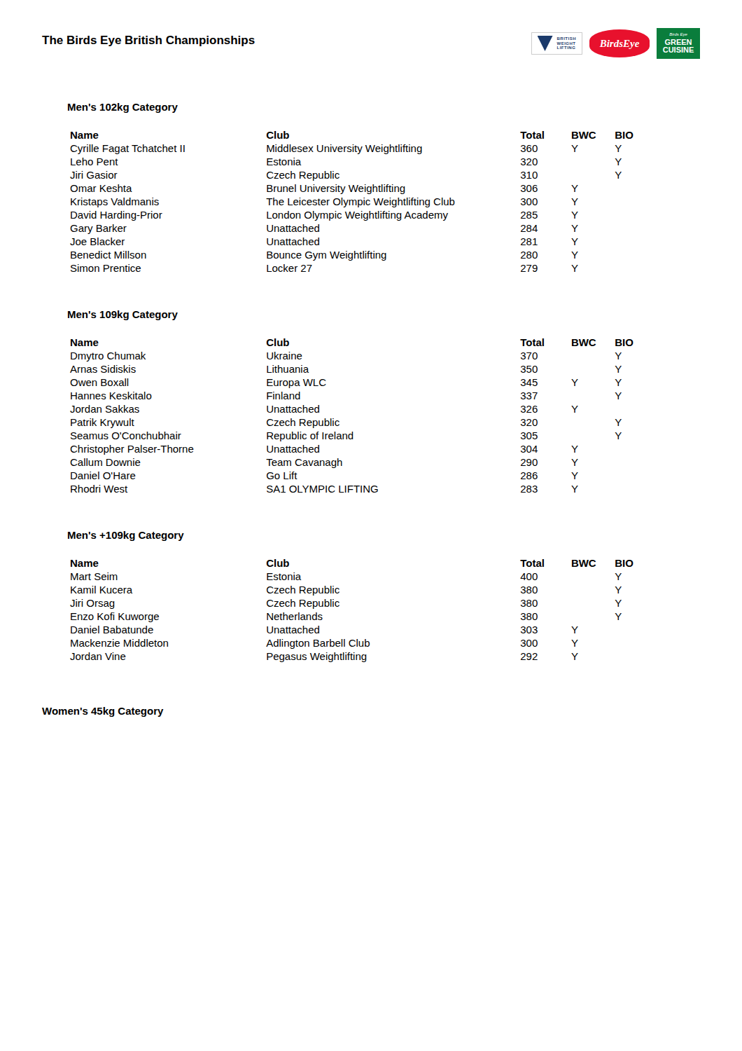The Birds Eye British Championships
BRITISH
WEIGHT
LIFTING
BirdsEye
Birds Eye
GREEN
CUISINE
Men's 102kg Category
| Name | Club | Total | BWC | BIO |
| --- | --- | --- | --- | --- |
| Cyrille Fagat Tchatchet II | Middlesex University Weightlifting | 360 | Y | Y |
| Leho Pent | Estonia | 320 | | Y |
| Jiri Gasior | Czech Republic | 310 | | Y |
| Omar Keshta | Brunel University Weightlifting | 306 | Y | |
| Kristaps Valdmanis | The Leicester Olympic Weightlifting Club | 300 | Y | |
| David Harding-Prior | London Olympic Weightlifting Academy | 285 | Y | |
| Gary Barker | Unattached | 284 | Y | |
| Joe Blacker | Unattached | 281 | Y | |
| Benedict Millson | Bounce Gym Weightlifting | 280 | Y | |
| Simon Prentice | Locker 27 | 279 | Y | |
Men's 109kg Category
| Name | Club | Total | BWC | BIO |
| --- | --- | --- | --- | --- |
| Dmytro Chumak | Ukraine | 370 | | Y |
| Arnas Sidiskis | Lithuania | 350 | | Y |
| Owen Boxall | Europa WLC | 345 | Y | Y |
| Hannes Keskitalo | Finland | 337 | | Y |
| Jordan Sakkas | Unattached | 326 | Y | |
| Patrik Krywult | Czech Republic | 320 | | Y |
| Seamus O'Conchubhair | Republic of Ireland | 305 | | Y |
| Christopher Palser-Thorne | Unattached | 304 | Y | |
| Callum Downie | Team Cavanagh | 290 | Y | |
| Daniel O'Hare | Go Lift | 286 | Y | |
| Rhodri West | SA1 OLYMPIC LIFTING | 283 | Y | |
Men's +109kg Category
| Name | Club | Total | BWC | BIO |
| --- | --- | --- | --- | --- |
| Mart Seim | Estonia | 400 | | Y |
| Kamil Kucera | Czech Republic | 380 | | Y |
| Jiri Orsag | Czech Republic | 380 | | Y |
| Enzo Kofi Kuworge | Netherlands | 380 | | Y |
| Daniel Babatunde | Unattached | 303 | Y | |
| Mackenzie Middleton | Adlington Barbell Club | 300 | Y | |
| Jordan Vine | Pegasus Weightlifting | 292 | Y | |
Women's 45kg Category